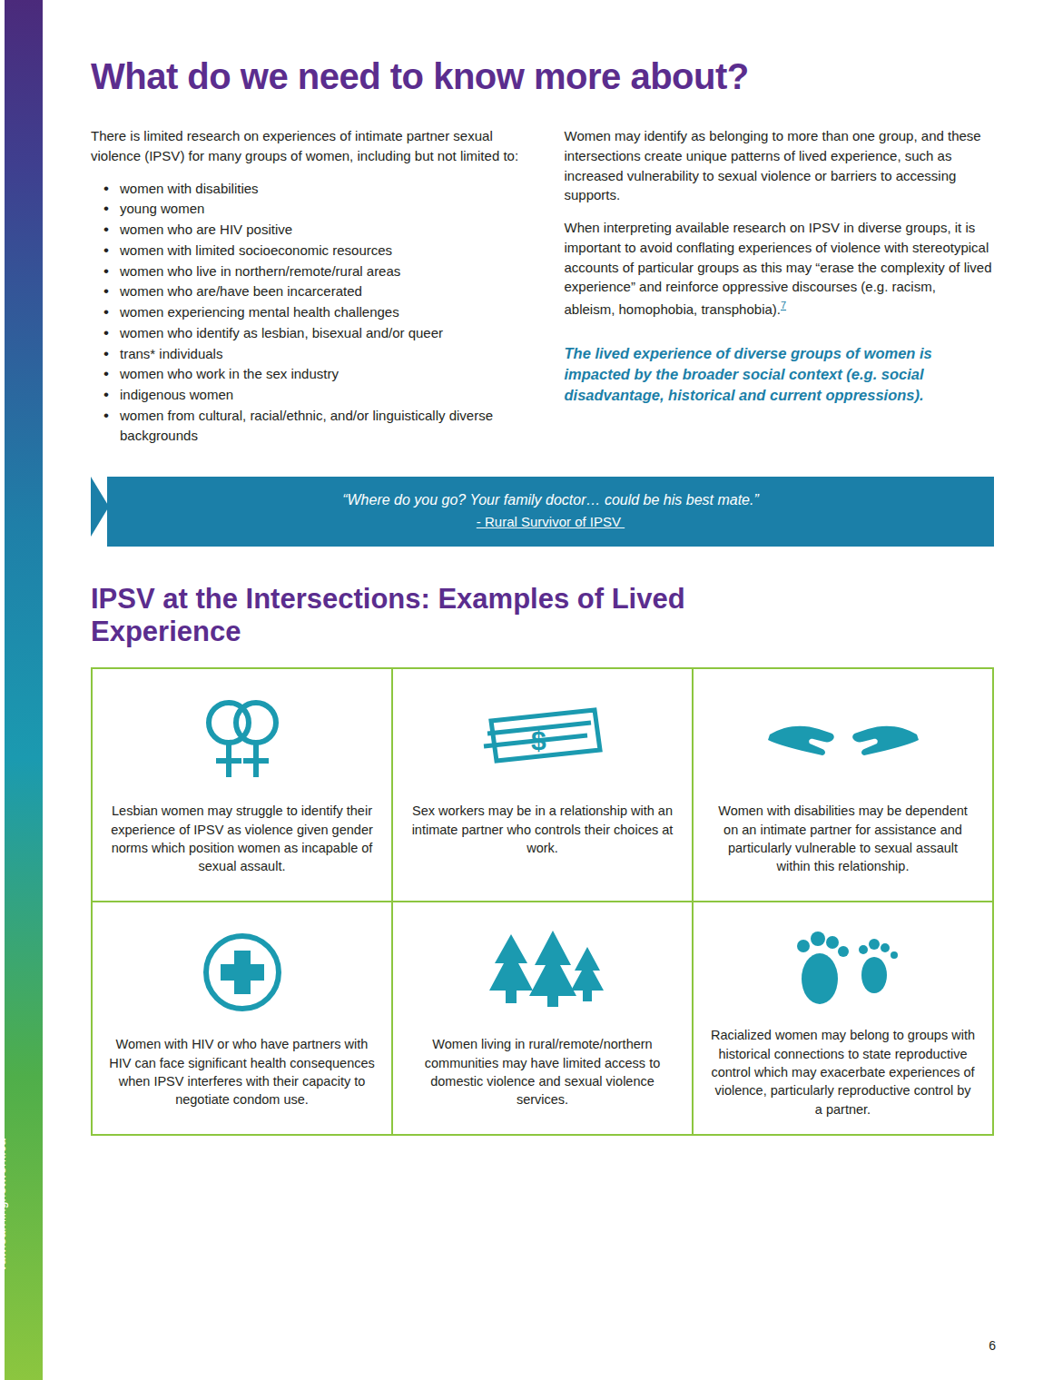vawlearningnetwork.ca
What do we need to know more about?
There is limited research on experiences of intimate partner sexual violence (IPSV) for many groups of women, including but not limited to:
women with disabilities
young women
women who are HIV positive
women with limited socioeconomic resources
women who live in northern/remote/rural areas
women who are/have been incarcerated
women experiencing mental health challenges
women who identify as lesbian, bisexual and/or queer
trans* individuals
women who work in the sex industry
indigenous women
women from cultural, racial/ethnic, and/or linguistically diverse backgrounds
Women may identify as belonging to more than one group, and these intersections create unique patterns of lived experience, such as increased vulnerability to sexual violence or barriers to accessing supports.
When interpreting available research on IPSV in diverse groups, it is important to avoid conflating experiences of violence with stereotypical accounts of particular groups as this may “erase the complexity of lived experience” and reinforce oppressive discourses (e.g. racism, ableism, homophobia, transphobia).7
The lived experience of diverse groups of women is impacted by the broader social context (e.g. social disadvantage, historical and current oppressions).
“Where do you go? Your family doctor… could be his best mate.”
- Rural Survivor of IPSV
IPSV at the Intersections: Examples of Lived
Experience
| Lesbian women may struggle to identify their experience of IPSV as violence given gender norms which position women as incapable of sexual assault. | $ Sex workers may be in a relationship with an intimate partner who controls their choices at work. | Women with disabilities may be dependent on an intimate partner for assistance and particularly vulnerable to sexual assault within this relationship. |
| Women with HIV or who have partners with HIV can face significant health consequences when IPSV interferes with their capacity to negotiate condom use. | Women living in rural/remote/northern communities may have limited access to domestic violence and sexual violence services. | Racialized women may belong to groups with historical connections to state reproductive control which may exacerbate experiences of violence, particularly reproductive control by a partner. |
6